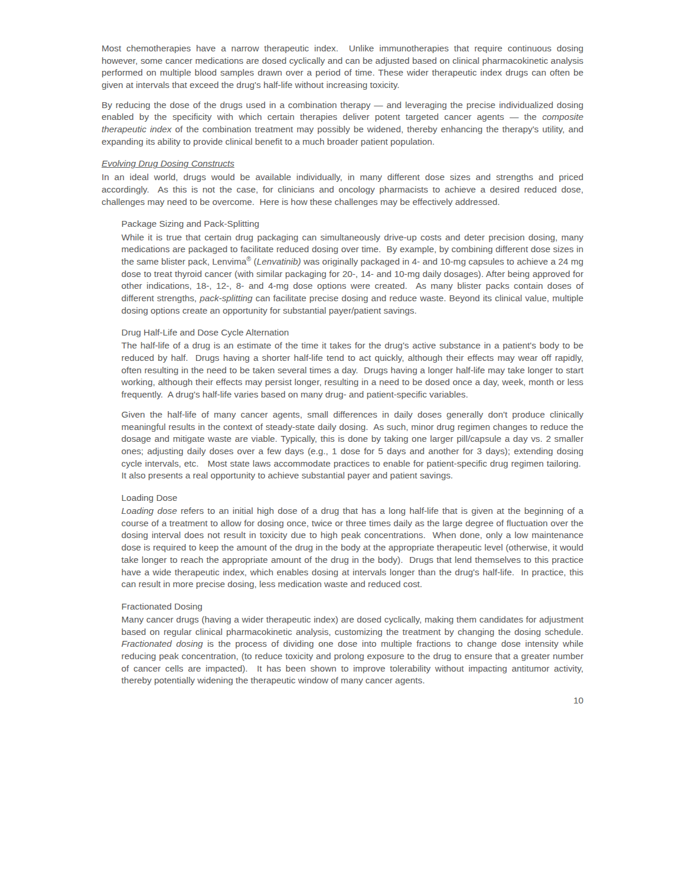Most chemotherapies have a narrow therapeutic index. Unlike immunotherapies that require continuous dosing however, some cancer medications are dosed cyclically and can be adjusted based on clinical pharmacokinetic analysis performed on multiple blood samples drawn over a period of time. These wider therapeutic index drugs can often be given at intervals that exceed the drug's half-life without increasing toxicity.
By reducing the dose of the drugs used in a combination therapy — and leveraging the precise individualized dosing enabled by the specificity with which certain therapies deliver potent targeted cancer agents — the composite therapeutic index of the combination treatment may possibly be widened, thereby enhancing the therapy's utility, and expanding its ability to provide clinical benefit to a much broader patient population.
Evolving Drug Dosing Constructs
In an ideal world, drugs would be available individually, in many different dose sizes and strengths and priced accordingly. As this is not the case, for clinicians and oncology pharmacists to achieve a desired reduced dose, challenges may need to be overcome. Here is how these challenges may be effectively addressed.
Package Sizing and Pack-Splitting
While it is true that certain drug packaging can simultaneously drive-up costs and deter precision dosing, many medications are packaged to facilitate reduced dosing over time. By example, by combining different dose sizes in the same blister pack, Lenvima® (Lenvatinib) was originally packaged in 4- and 10-mg capsules to achieve a 24 mg dose to treat thyroid cancer (with similar packaging for 20-, 14- and 10-mg daily dosages). After being approved for other indications, 18-, 12-, 8- and 4-mg dose options were created. As many blister packs contain doses of different strengths, pack-splitting can facilitate precise dosing and reduce waste. Beyond its clinical value, multiple dosing options create an opportunity for substantial payer/patient savings.
Drug Half-Life and Dose Cycle Alternation
The half-life of a drug is an estimate of the time it takes for the drug's active substance in a patient's body to be reduced by half. Drugs having a shorter half-life tend to act quickly, although their effects may wear off rapidly, often resulting in the need to be taken several times a day. Drugs having a longer half-life may take longer to start working, although their effects may persist longer, resulting in a need to be dosed once a day, week, month or less frequently. A drug's half-life varies based on many drug- and patient-specific variables.
Given the half-life of many cancer agents, small differences in daily doses generally don't produce clinically meaningful results in the context of steady-state daily dosing. As such, minor drug regimen changes to reduce the dosage and mitigate waste are viable. Typically, this is done by taking one larger pill/capsule a day vs. 2 smaller ones; adjusting daily doses over a few days (e.g., 1 dose for 5 days and another for 3 days); extending dosing cycle intervals, etc. Most state laws accommodate practices to enable for patient-specific drug regimen tailoring. It also presents a real opportunity to achieve substantial payer and patient savings.
Loading Dose
Loading dose refers to an initial high dose of a drug that has a long half-life that is given at the beginning of a course of a treatment to allow for dosing once, twice or three times daily as the large degree of fluctuation over the dosing interval does not result in toxicity due to high peak concentrations. When done, only a low maintenance dose is required to keep the amount of the drug in the body at the appropriate therapeutic level (otherwise, it would take longer to reach the appropriate amount of the drug in the body). Drugs that lend themselves to this practice have a wide therapeutic index, which enables dosing at intervals longer than the drug's half-life. In practice, this can result in more precise dosing, less medication waste and reduced cost.
Fractionated Dosing
Many cancer drugs (having a wider therapeutic index) are dosed cyclically, making them candidates for adjustment based on regular clinical pharmacokinetic analysis, customizing the treatment by changing the dosing schedule. Fractionated dosing is the process of dividing one dose into multiple fractions to change dose intensity while reducing peak concentration, (to reduce toxicity and prolong exposure to the drug to ensure that a greater number of cancer cells are impacted). It has been shown to improve tolerability without impacting antitumor activity, thereby potentially widening the therapeutic window of many cancer agents.
10